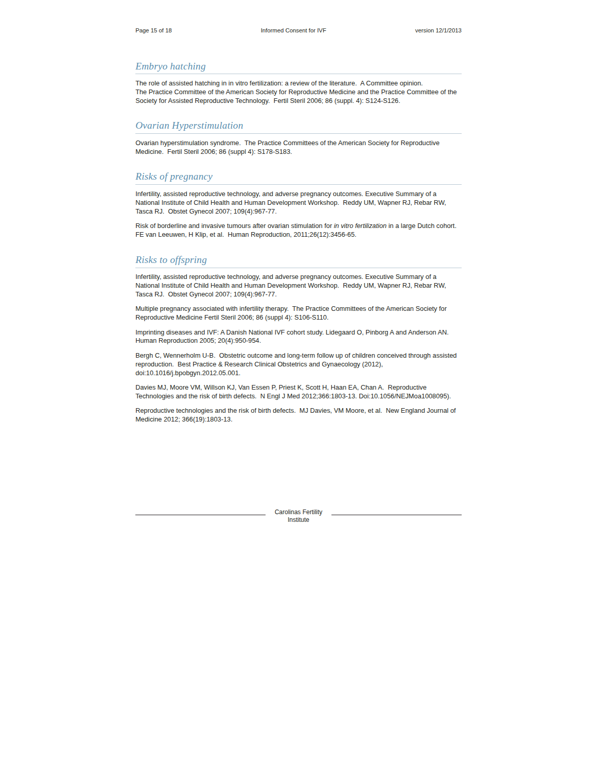Page 15 of 18
Informed Consent for IVF
version 12/1/2013
Embryo hatching
The role of assisted hatching in in vitro fertilization: a review of the literature. A Committee opinion.
The Practice Committee of the American Society for Reproductive Medicine and the Practice Committee of the Society for Assisted Reproductive Technology. Fertil Steril 2006; 86 (suppl. 4): S124-S126.
Ovarian Hyperstimulation
Ovarian hyperstimulation syndrome. The Practice Committees of the American Society for Reproductive Medicine. Fertil Steril 2006; 86 (suppl 4): S178-S183.
Risks of pregnancy
Infertility, assisted reproductive technology, and adverse pregnancy outcomes. Executive Summary of a National Institute of Child Health and Human Development Workshop. Reddy UM, Wapner RJ, Rebar RW, Tasca RJ. Obstet Gynecol 2007; 109(4):967-77.
Risk of borderline and invasive tumours after ovarian stimulation for in vitro fertilization in a large Dutch cohort. FE van Leeuwen, H Klip, et al. Human Reproduction, 2011;26(12):3456-65.
Risks to offspring
Infertility, assisted reproductive technology, and adverse pregnancy outcomes. Executive Summary of a National Institute of Child Health and Human Development Workshop. Reddy UM, Wapner RJ, Rebar RW, Tasca RJ. Obstet Gynecol 2007; 109(4):967-77.
Multiple pregnancy associated with infertility therapy. The Practice Committees of the American Society for Reproductive Medicine Fertil Steril 2006; 86 (suppl 4): S106-S110.
Imprinting diseases and IVF: A Danish National IVF cohort study. Lidegaard O, Pinborg A and Anderson AN. Human Reproduction 2005; 20(4):950-954.
Bergh C, Wennerholm U-B. Obstetric outcome and long-term follow up of children conceived through assisted reproduction. Best Practice & Research Clinical Obstetrics and Gynaecology (2012), doi:10.1016/j.bpobgyn.2012.05.001.
Davies MJ, Moore VM, Willson KJ, Van Essen P, Priest K, Scott H, Haan EA, Chan A. Reproductive Technologies and the risk of birth defects. N Engl J Med 2012;366:1803-13. Doi:10.1056/NEJMoa1008095).
Reproductive technologies and the risk of birth defects. MJ Davies, VM Moore, et al. New England Journal of Medicine 2012; 366(19):1803-13.
Carolinas Fertility
Institute